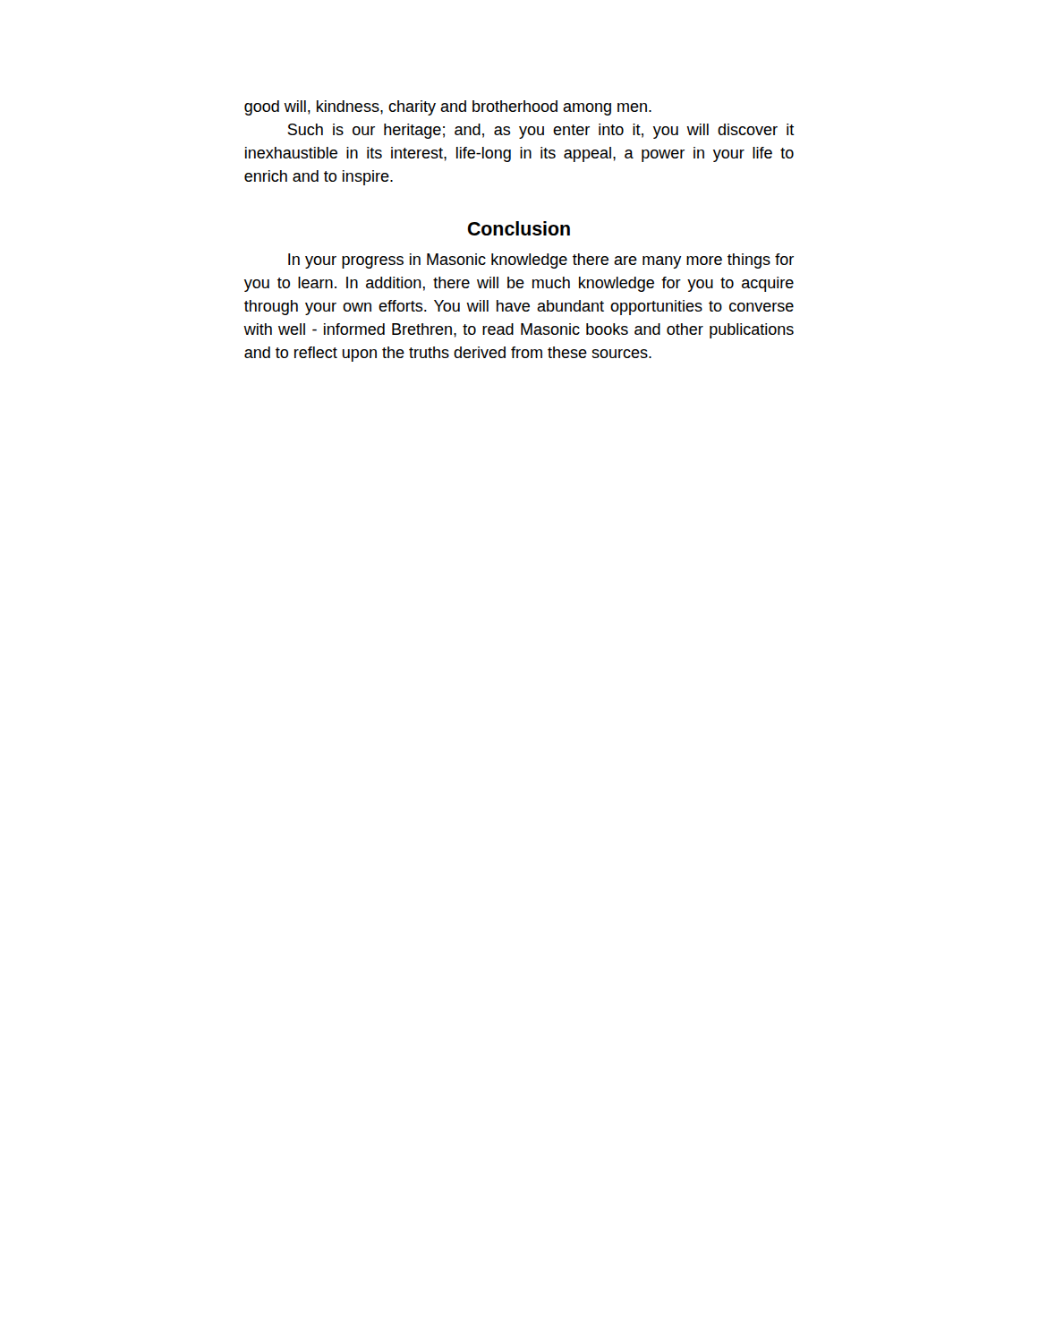good will, kindness, charity and brotherhood among men.
Such is our heritage; and, as you enter into it, you will discover it inexhaustible in its interest, life-long in its appeal, a power in your life to enrich and to inspire.
Conclusion
In your progress in Masonic knowledge there are many more things for you to learn. In addition, there will be much knowledge for you to acquire through your own efforts. You will have abundant opportunities to converse with well - informed Brethren, to read Masonic books and other publications and to reflect upon the truths derived from these sources.